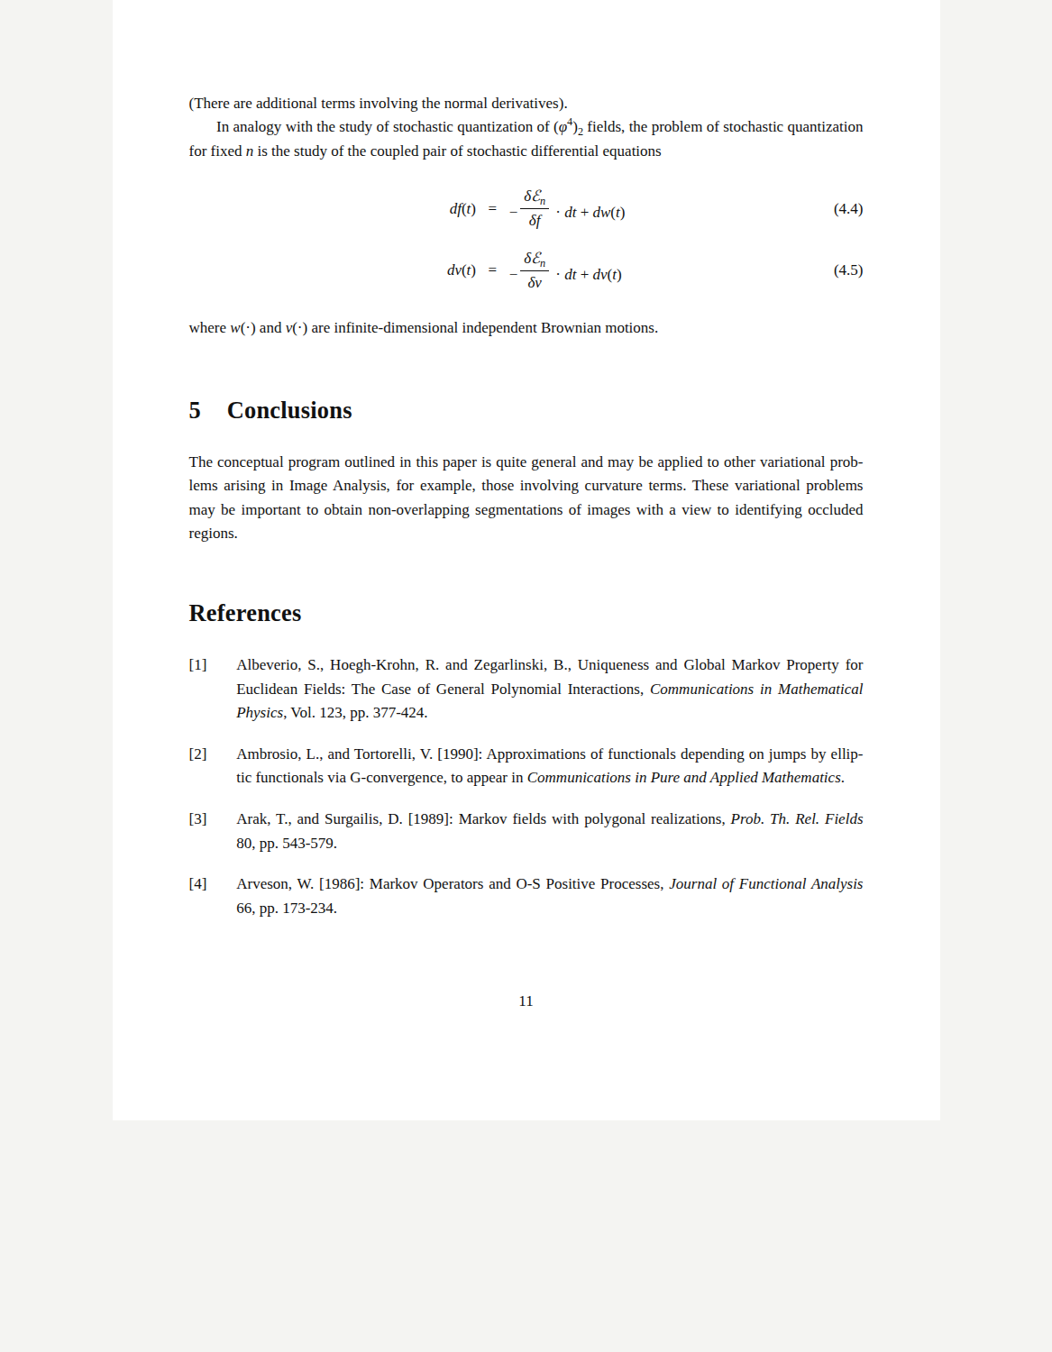(There are additional terms involving the normal derivatives).
In analogy with the study of stochastic quantization of (φ4)2 fields, the problem of stochastic quantization for fixed n is the study of the coupled pair of stochastic differential equations
df(t) = −δℰn δf · dt + dw(t) (4.4)
dv(t) = −δℰn δv · dt + dv(t) (4.5)
where w(·) and v(·) are infinite-dimensional independent Brownian motions.
5 Conclusions
The conceptual program outlined in this paper is quite general and may be applied to other variational problems arising in Image Analysis, for example, those involving curvature terms. These variational problems may be important to obtain non-overlapping segmentations of images with a view to identifying occluded regions.
References
[1] Albeverio, S., Hoegh-Krohn, R. and Zegarlinski, B., Uniqueness and Global Markov Property for Euclidean Fields: The Case of General Polynomial Interactions, Communications in Mathematical Physics, Vol. 123, pp. 377-424.
[2] Ambrosio, L., and Tortorelli, V. [1990]: Approximations of functionals depending on jumps by elliptic functionals via G-convergence, to appear in Communications in Pure and Applied Mathematics.
[3] Arak, T., and Surgailis, D. [1989]: Markov fields with polygonal realizations, Prob. Th. Rel. Fields 80, pp. 543-579.
[4] Arveson, W. [1986]: Markov Operators and O-S Positive Processes, Journal of Functional Analysis 66, pp. 173-234.
11